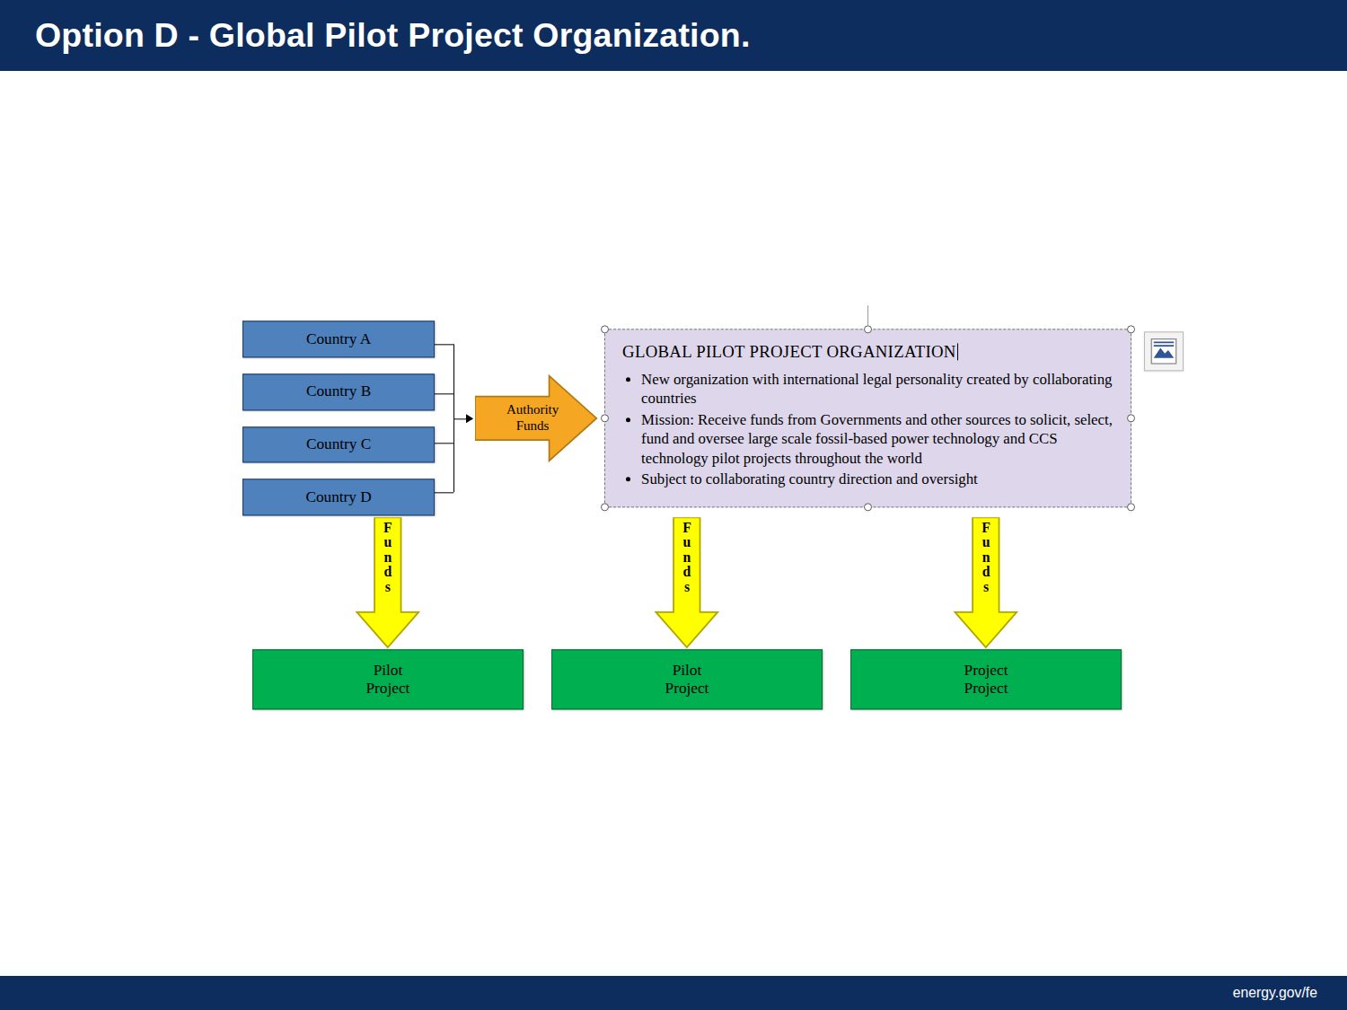Option D - Global Pilot Project Organization.
Country A
Country B
Country C
Country D
Authority
Funds
GLOBAL PILOT PROJECT ORGANIZATION
New organization with international legal personality created by collaborating countries
Mission: Receive funds from Governments and other sources to solicit, select, fund and oversee large scale fossil-based power technology and CCS technology pilot projects throughout the world
Subject to collaborating country direction and oversight
Funds
Pilot
Project
Funds
Pilot
Project
Funds
Project
Project
energy.gov/fe